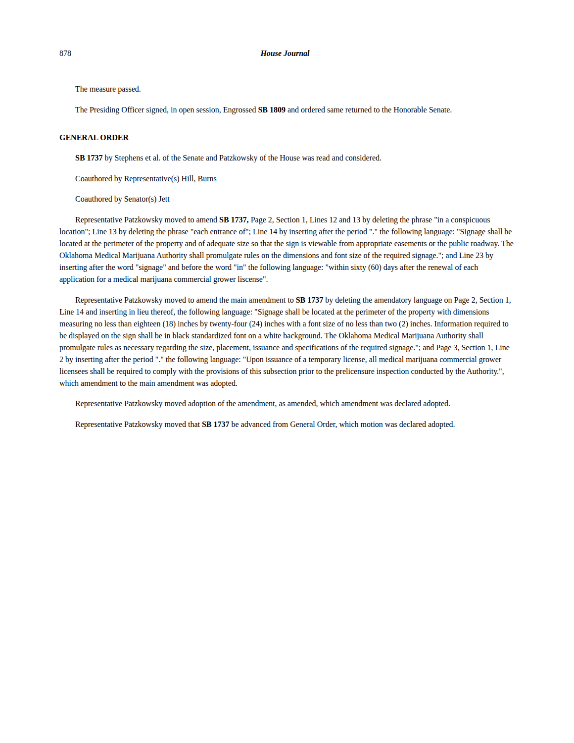878 House Journal
The measure passed.
The Presiding Officer signed, in open session, Engrossed SB 1809 and ordered same returned to the Honorable Senate.
GENERAL ORDER
SB 1737 by Stephens et al. of the Senate and Patzkowsky of the House was read and considered.
Coauthored by Representative(s) Hill, Burns
Coauthored by Senator(s) Jett
Representative Patzkowsky moved to amend SB 1737, Page 2, Section 1, Lines 12 and 13 by deleting the phrase "in a conspicuous location"; Line 13 by deleting the phrase "each entrance of"; Line 14 by inserting after the period "." the following language: "Signage shall be located at the perimeter of the property and of adequate size so that the sign is viewable from appropriate easements or the public roadway. The Oklahoma Medical Marijuana Authority shall promulgate rules on the dimensions and font size of the required signage."; and Line 23 by inserting after the word "signage" and before the word "in" the following language: "within sixty (60) days after the renewal of each application for a medical marijuana commercial grower liscense".
Representative Patzkowsky moved to amend the main amendment to SB 1737 by deleting the amendatory language on Page 2, Section 1, Line 14 and inserting in lieu thereof, the following language: "Signage shall be located at the perimeter of the property with dimensions measuring no less than eighteen (18) inches by twenty-four (24) inches with a font size of no less than two (2) inches. Information required to be displayed on the sign shall be in black standardized font on a white background. The Oklahoma Medical Marijuana Authority shall promulgate rules as necessary regarding the size, placement, issuance and specifications of the required signage."; and Page 3, Section 1, Line 2 by inserting after the period "." the following language: "Upon issuance of a temporary license, all medical marijuana commercial grower licensees shall be required to comply with the provisions of this subsection prior to the prelicensure inspection conducted by the Authority.", which amendment to the main amendment was adopted.
Representative Patzkowsky moved adoption of the amendment, as amended, which amendment was declared adopted.
Representative Patzkowsky moved that SB 1737 be advanced from General Order, which motion was declared adopted.